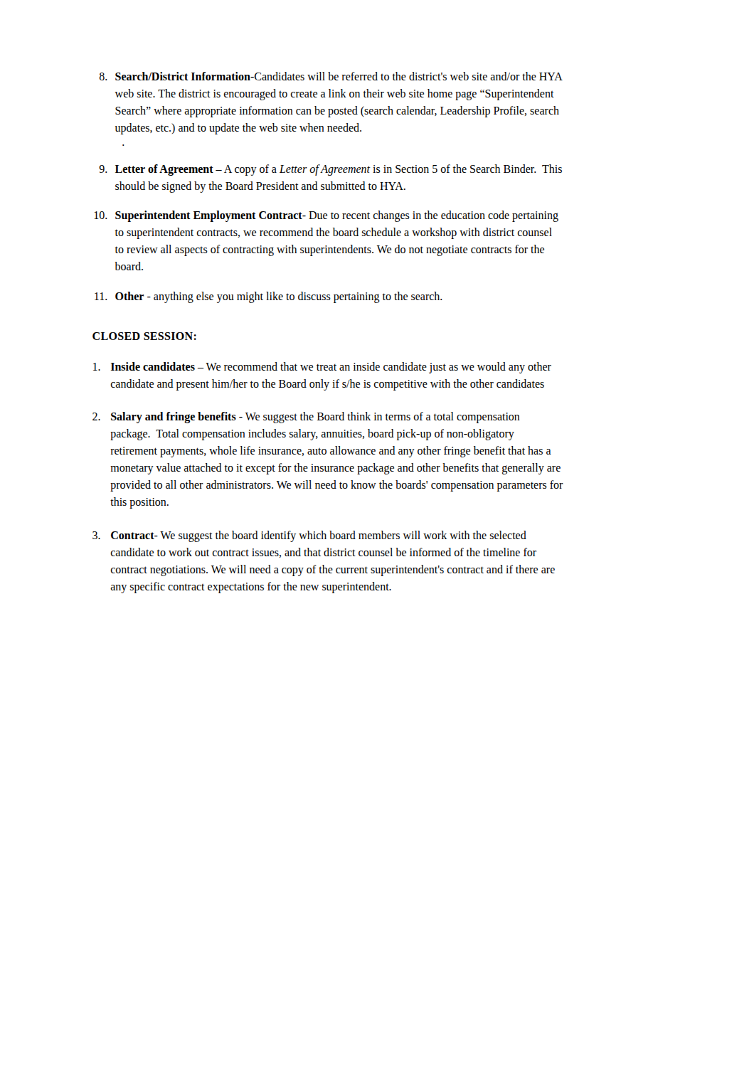Search/District Information-Candidates will be referred to the district's web site and/or the HYA web site. The district is encouraged to create a link on their web site home page “Superintendent Search” where appropriate information can be posted (search calendar, Leadership Profile, search updates, etc.) and to update the web site when needed.
.
Letter of Agreement – A copy of a Letter of Agreement is in Section 5 of the Search Binder. This should be signed by the Board President and submitted to HYA.
Superintendent Employment Contract- Due to recent changes in the education code pertaining to superintendent contracts, we recommend the board schedule a workshop with district counsel to review all aspects of contracting with superintendents. We do not negotiate contracts for the board.
Other - anything else you might like to discuss pertaining to the search.
CLOSED SESSION:
Inside candidates – We recommend that we treat an inside candidate just as we would any other candidate and present him/her to the Board only if s/he is competitive with the other candidates
Salary and fringe benefits - We suggest the Board think in terms of a total compensation package. Total compensation includes salary, annuities, board pick-up of non-obligatory retirement payments, whole life insurance, auto allowance and any other fringe benefit that has a monetary value attached to it except for the insurance package and other benefits that generally are provided to all other administrators. We will need to know the boards' compensation parameters for this position.
Contract- We suggest the board identify which board members will work with the selected candidate to work out contract issues, and that district counsel be informed of the timeline for contract negotiations. We will need a copy of the current superintendent's contract and if there are any specific contract expectations for the new superintendent.